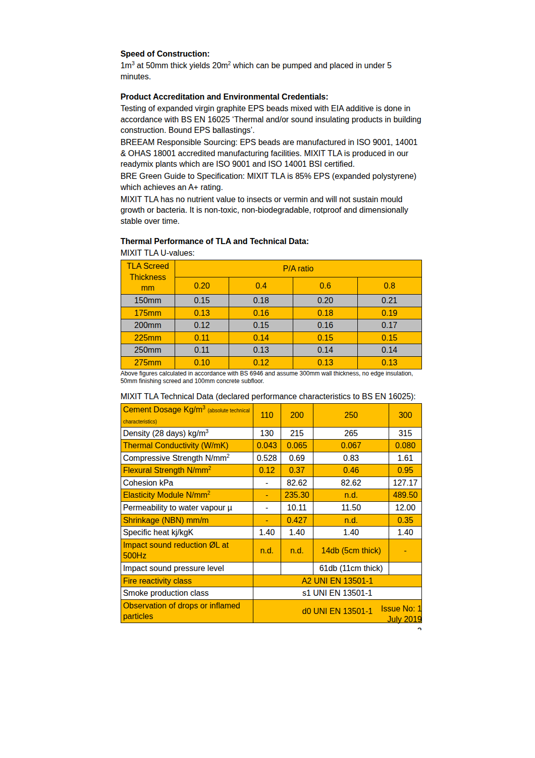Speed of Construction:
1m3 at 50mm thick yields 20m2 which can be pumped and placed in under 5 minutes.
Product Accreditation and Environmental Credentials:
Testing of expanded virgin graphite EPS beads mixed with EIA additive is done in accordance with BS EN 16025 ‘Thermal and/or sound insulating products in building construction. Bound EPS ballastings’.
BREEAM Responsible Sourcing: EPS beads are manufactured in ISO 9001, 14001 & OHAS 18001 accredited manufacturing facilities. MIXIT TLA is produced in our readymix plants which are ISO 9001 and ISO 14001 BSI certified.
BRE Green Guide to Specification: MIXIT TLA is 85% EPS (expanded polystyrene) which achieves an A+ rating.
MIXIT TLA has no nutrient value to insects or vermin and will not sustain mould growth or bacteria. It is non-toxic, non-biodegradable, rotproof and dimensionally stable over time.
Thermal Performance of TLA and Technical Data:
MIXIT TLA U-values:
| TLA Screed Thickness mm | P/A ratio |
| 0.20 | 0.4 | 0.6 | 0.8 |
| 150mm | 0.15 | 0.18 | 0.20 | 0.21 |
| 175mm | 0.13 | 0.16 | 0.18 | 0.19 |
| 200mm | 0.12 | 0.15 | 0.16 | 0.17 |
| 225mm | 0.11 | 0.14 | 0.15 | 0.15 |
| 250mm | 0.11 | 0.13 | 0.14 | 0.14 |
| 275mm | 0.10 | 0.12 | 0.13 | 0.13 |
Above figures calculated in accordance with BS 6946 and assume 300mm wall thickness, no edge insulation, 50mm finishing screed and 100mm concrete subfloor.
MIXIT TLA Technical Data (declared performance characteristics to BS EN 16025):
| Cement Dosage Kg/m 3 (absolute technical characteristics) | 110 | 200 | 250 | 300 |
| Density (28 days) kg/m 3 | 130 | 215 | 265 | 315 |
| Thermal Conductivity (W/mK) | 0.043 | 0.065 | 0.067 | 0.080 |
| Compressive Strength N/mm 2 | 0.528 | 0.69 | 0.83 | 1.61 |
| Flexural Strength N/mm 2 | 0.12 | 0.37 | 0.46 | 0.95 |
| Cohesion kPa | - | 82.62 | 82.62 | 127.17 |
| Elasticity Module N/mm 2 | - | 235.30 | n.d. | 489.50 |
| Permeability to water vapour µ | - | 10.11 | 11.50 | 12.00 |
| Shrinkage (NBN) mm/m | - | 0.427 | n.d. | 0.35 |
| Specific heat kj/kgK | 1.40 | 1.40 | 1.40 | 1.40 |
| Impact sound reduction ØL at 500Hz | n.d. | n.d. | 14db (5cm thick) | - |
| Impact sound pressure level | | | 61db (11cm thick) | |
| Fire reactivity class | A2 UNI EN 13501-1 |
| Smoke production class | s1 UNI EN 13501-1 |
| Observation of drops or inflamed particles | d0 UNI EN 13501-1 |
Issue No: 1
July 2019
2